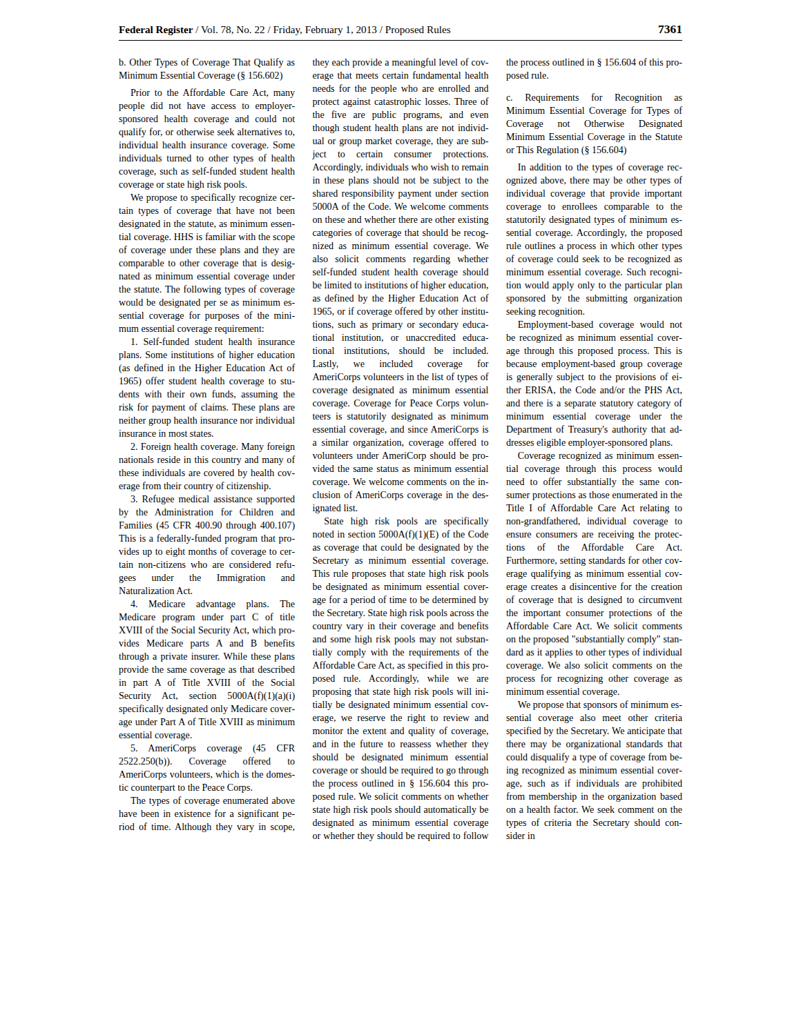Federal Register / Vol. 78, No. 22 / Friday, February 1, 2013 / Proposed Rules
7361
b. Other Types of Coverage That Qualify as Minimum Essential Coverage (§ 156.602)
Prior to the Affordable Care Act, many people did not have access to employer-sponsored health coverage and could not qualify for, or otherwise seek alternatives to, individual health insurance coverage. Some individuals turned to other types of health coverage, such as self-funded student health coverage or state high risk pools.
We propose to specifically recognize certain types of coverage that have not been designated in the statute, as minimum essential coverage. HHS is familiar with the scope of coverage under these plans and they are comparable to other coverage that is designated as minimum essential coverage under the statute. The following types of coverage would be designated per se as minimum essential coverage for purposes of the minimum essential coverage requirement:
1. Self-funded student health insurance plans. Some institutions of higher education (as defined in the Higher Education Act of 1965) offer student health coverage to students with their own funds, assuming the risk for payment of claims. These plans are neither group health insurance nor individual insurance in most states.
2. Foreign health coverage. Many foreign nationals reside in this country and many of these individuals are covered by health coverage from their country of citizenship.
3. Refugee medical assistance supported by the Administration for Children and Families (45 CFR 400.90 through 400.107) This is a federally-funded program that provides up to eight months of coverage to certain non-citizens who are considered refugees under the Immigration and Naturalization Act.
4. Medicare advantage plans. The Medicare program under part C of title XVIII of the Social Security Act, which provides Medicare parts A and B benefits through a private insurer. While these plans provide the same coverage as that described in part A of Title XVIII of the Social Security Act, section 5000A(f)(1)(a)(i) specifically designated only Medicare coverage under Part A of Title XVIII as minimum essential coverage.
5. AmeriCorps coverage (45 CFR 2522.250(b)). Coverage offered to AmeriCorps volunteers, which is the domestic counterpart to the Peace Corps.
The types of coverage enumerated above have been in existence for a significant period of time. Although they vary in scope, they each provide a meaningful level of coverage that meets certain fundamental health needs for the people who are enrolled and protect against catastrophic losses. Three of the five are public programs, and even though student health plans are not individual or group market coverage, they are subject to certain consumer protections. Accordingly, individuals who wish to remain in these plans should not be subject to the shared responsibility payment under section 5000A of the Code. We welcome comments on these and whether there are other existing categories of coverage that should be recognized as minimum essential coverage. We also solicit comments regarding whether self-funded student health coverage should be limited to institutions of higher education, as defined by the Higher Education Act of 1965, or if coverage offered by other institutions, such as primary or secondary educational institution, or unaccredited educational institutions, should be included. Lastly, we included coverage for AmeriCorps volunteers in the list of types of coverage designated as minimum essential coverage. Coverage for Peace Corps volunteers is statutorily designated as minimum essential coverage, and since AmeriCorps is a similar organization, coverage offered to volunteers under AmeriCorp should be provided the same status as minimum essential coverage. We welcome comments on the inclusion of AmeriCorps coverage in the designated list.
State high risk pools are specifically noted in section 5000A(f)(1)(E) of the Code as coverage that could be designated by the Secretary as minimum essential coverage. This rule proposes that state high risk pools be designated as minimum essential coverage for a period of time to be determined by the Secretary. State high risk pools across the country vary in their coverage and benefits and some high risk pools may not substantially comply with the requirements of the Affordable Care Act, as specified in this proposed rule. Accordingly, while we are proposing that state high risk pools will initially be designated minimum essential coverage, we reserve the right to review and monitor the extent and quality of coverage, and in the future to reassess whether they should be designated minimum essential coverage or should be required to go through the process outlined in § 156.604 this proposed rule. We solicit comments on whether state high risk pools should automatically be designated as minimum essential coverage or whether they should be required to follow the process outlined in § 156.604 of this proposed rule.
c. Requirements for Recognition as Minimum Essential Coverage for Types of Coverage not Otherwise Designated Minimum Essential Coverage in the Statute or This Regulation (§ 156.604)
In addition to the types of coverage recognized above, there may be other types of individual coverage that provide important coverage to enrollees comparable to the statutorily designated types of minimum essential coverage. Accordingly, the proposed rule outlines a process in which other types of coverage could seek to be recognized as minimum essential coverage. Such recognition would apply only to the particular plan sponsored by the submitting organization seeking recognition.
Employment-based coverage would not be recognized as minimum essential coverage through this proposed process. This is because employment-based group coverage is generally subject to the provisions of either ERISA, the Code and/or the PHS Act, and there is a separate statutory category of minimum essential coverage under the Department of Treasury's authority that addresses eligible employer-sponsored plans.
Coverage recognized as minimum essential coverage through this process would need to offer substantially the same consumer protections as those enumerated in the Title I of Affordable Care Act relating to non-grandfathered, individual coverage to ensure consumers are receiving the protections of the Affordable Care Act. Furthermore, setting standards for other coverage qualifying as minimum essential coverage creates a disincentive for the creation of coverage that is designed to circumvent the important consumer protections of the Affordable Care Act. We solicit comments on the proposed "substantially comply" standard as it applies to other types of individual coverage. We also solicit comments on the process for recognizing other coverage as minimum essential coverage.
We propose that sponsors of minimum essential coverage also meet other criteria specified by the Secretary. We anticipate that there may be organizational standards that could disqualify a type of coverage from being recognized as minimum essential coverage, such as if individuals are prohibited from membership in the organization based on a health factor. We seek comment on the types of criteria the Secretary should consider in